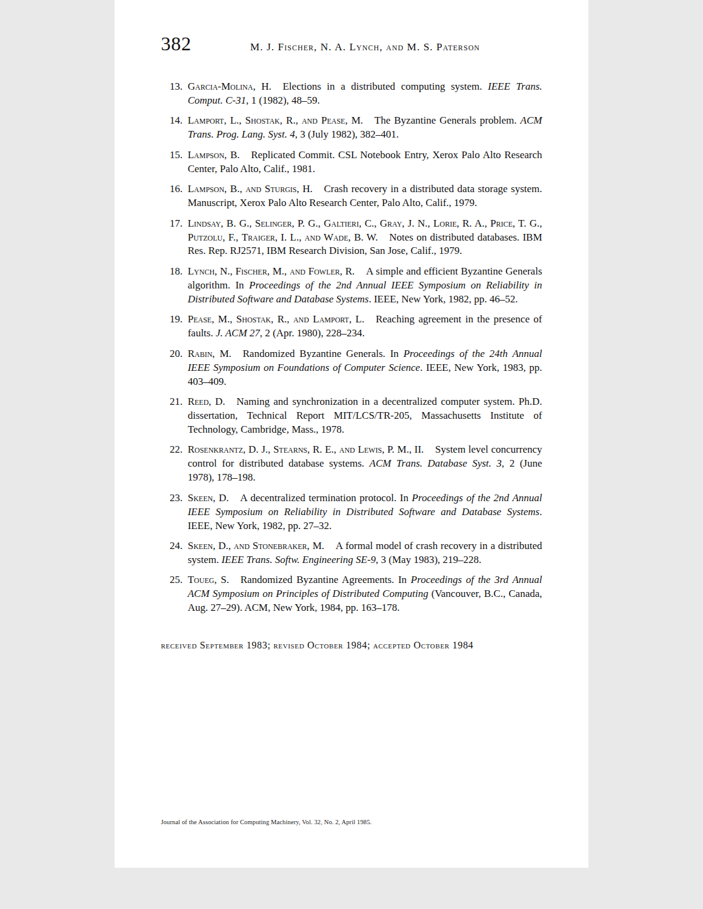382
M. J. Fischer, N. A. Lynch, and M. S. Paterson
13. Garcia-Molina, H. Elections in a distributed computing system. IEEE Trans. Comput. C-31, 1 (1982), 48–59.
14. Lamport, L., Shostak, R., and Pease, M. The Byzantine Generals problem. ACM Trans. Prog. Lang. Syst. 4, 3 (July 1982), 382–401.
15. Lampson, B. Replicated Commit. CSL Notebook Entry, Xerox Palo Alto Research Center, Palo Alto, Calif., 1981.
16. Lampson, B., and Sturgis, H. Crash recovery in a distributed data storage system. Manuscript, Xerox Palo Alto Research Center, Palo Alto, Calif., 1979.
17. Lindsay, B. G., Selinger, P. G., Galtieri, C., Gray, J. N., Lorie, R. A., Price, T. G., Putzolu, F., Traiger, I. L., and Wade, B. W. Notes on distributed databases. IBM Res. Rep. RJ2571, IBM Research Division, San Jose, Calif., 1979.
18. Lynch, N., Fischer, M., and Fowler, R. A simple and efficient Byzantine Generals algorithm. In Proceedings of the 2nd Annual IEEE Symposium on Reliability in Distributed Software and Database Systems. IEEE, New York, 1982, pp. 46–52.
19. Pease, M., Shostak, R., and Lamport, L. Reaching agreement in the presence of faults. J. ACM 27, 2 (Apr. 1980), 228–234.
20. Rabin, M. Randomized Byzantine Generals. In Proceedings of the 24th Annual IEEE Symposium on Foundations of Computer Science. IEEE, New York, 1983, pp. 403–409.
21. Reed, D. Naming and synchronization in a decentralized computer system. Ph.D. dissertation, Technical Report MIT/LCS/TR-205, Massachusetts Institute of Technology, Cambridge, Mass., 1978.
22. Rosenkrantz, D. J., Stearns, R. E., and Lewis, P. M., II. System level concurrency control for distributed database systems. ACM Trans. Database Syst. 3, 2 (June 1978), 178–198.
23. Skeen, D. A decentralized termination protocol. In Proceedings of the 2nd Annual IEEE Symposium on Reliability in Distributed Software and Database Systems. IEEE, New York, 1982, pp. 27–32.
24. Skeen, D., and Stonebraker, M. A formal model of crash recovery in a distributed system. IEEE Trans. Softw. Engineering SE-9, 3 (May 1983), 219–228.
25. Toueg, S. Randomized Byzantine Agreements. In Proceedings of the 3rd Annual ACM Symposium on Principles of Distributed Computing (Vancouver, B.C., Canada, Aug. 27–29). ACM, New York, 1984, pp. 163–178.
received September 1983; revised October 1984; accepted October 1984
Journal of the Association for Computing Machinery, Vol. 32, No. 2, April 1985.